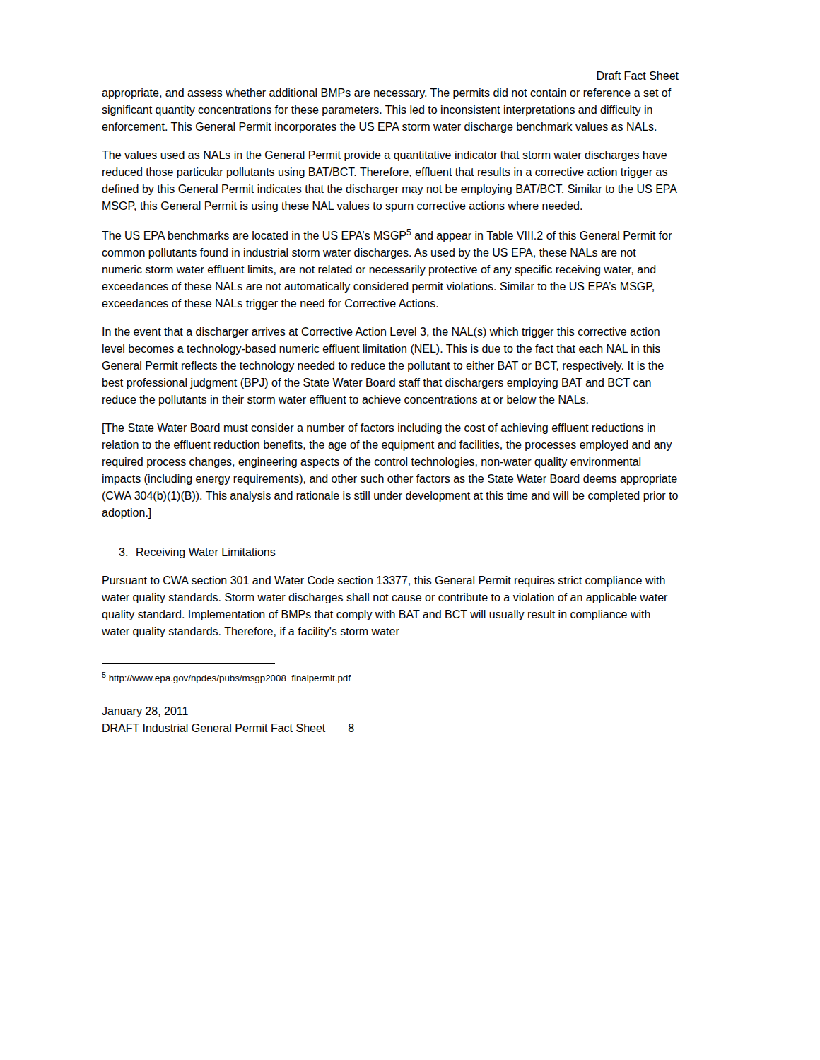Draft Fact Sheet
appropriate, and assess whether additional BMPs are necessary. The permits did not contain or reference a set of significant quantity concentrations for these parameters. This led to inconsistent interpretations and difficulty in enforcement. This General Permit incorporates the US EPA storm water discharge benchmark values as NALs.
The values used as NALs in the General Permit provide a quantitative indicator that storm water discharges have reduced those particular pollutants using BAT/BCT. Therefore, effluent that results in a corrective action trigger as defined by this General Permit indicates that the discharger may not be employing BAT/BCT. Similar to the US EPA MSGP, this General Permit is using these NAL values to spurn corrective actions where needed.
The US EPA benchmarks are located in the US EPA’s MSGP5 and appear in Table VIII.2 of this General Permit for common pollutants found in industrial storm water discharges. As used by the US EPA, these NALs are not numeric storm water effluent limits, are not related or necessarily protective of any specific receiving water, and exceedances of these NALs are not automatically considered permit violations. Similar to the US EPA’s MSGP, exceedances of these NALs trigger the need for Corrective Actions.
In the event that a discharger arrives at Corrective Action Level 3, the NAL(s) which trigger this corrective action level becomes a technology-based numeric effluent limitation (NEL). This is due to the fact that each NAL in this General Permit reflects the technology needed to reduce the pollutant to either BAT or BCT, respectively. It is the best professional judgment (BPJ) of the State Water Board staff that dischargers employing BAT and BCT can reduce the pollutants in their storm water effluent to achieve concentrations at or below the NALs.
[The State Water Board must consider a number of factors including the cost of achieving effluent reductions in relation to the effluent reduction benefits, the age of the equipment and facilities, the processes employed and any required process changes, engineering aspects of the control technologies, non-water quality environmental impacts (including energy requirements), and other such other factors as the State Water Board deems appropriate (CWA 304(b)(1)(B)). This analysis and rationale is still under development at this time and will be completed prior to adoption.]
3. Receiving Water Limitations
Pursuant to CWA section 301 and Water Code section 13377, this General Permit requires strict compliance with water quality standards. Storm water discharges shall not cause or contribute to a violation of an applicable water quality standard. Implementation of BMPs that comply with BAT and BCT will usually result in compliance with water quality standards. Therefore, if a facility's storm water
5 http://www.epa.gov/npdes/pubs/msgp2008_finalpermit.pdf
January 28, 2011 DRAFT Industrial General Permit Fact Sheet8